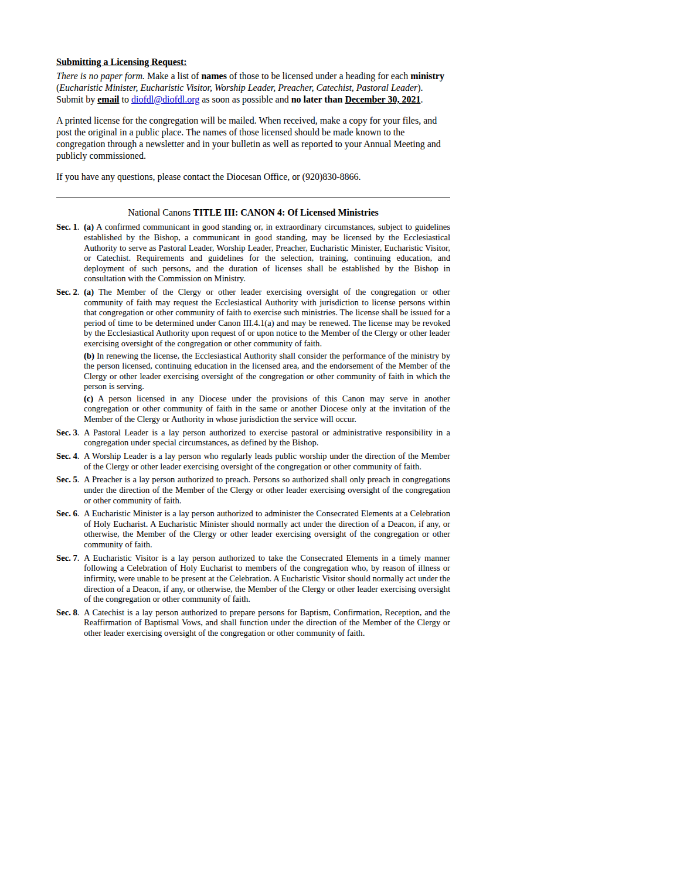Submitting a Licensing Request:
There is no paper form. Make a list of names of those to be licensed under a heading for each ministry (Eucharistic Minister, Eucharistic Visitor, Worship Leader, Preacher, Catechist, Pastoral Leader). Submit by email to diofdl@diofdl.org as soon as possible and no later than December 30, 2021.
A printed license for the congregation will be mailed. When received, make a copy for your files, and post the original in a public place. The names of those licensed should be made known to the congregation through a newsletter and in your bulletin as well as reported to your Annual Meeting and publicly commissioned.
If you have any questions, please contact the Diocesan Office, or (920)830-8866.
National Canons TITLE III: CANON 4: Of Licensed Ministries
| Sec. 1 . | (a) A confirmed communicant in good standing or, in extraordinary circumstances, subject to guidelines established by the Bishop, a communicant in good standing, may be licensed by the Ecclesiastical Authority to serve as Pastoral Leader, Worship Leader, Preacher, Eucharistic Minister, Eucharistic Visitor, or Catechist. Requirements and guidelines for the selection, training, continuing education, and deployment of such persons, and the duration of licenses shall be established by the Bishop in consultation with the Commission on Ministry. |
| Sec. 2 . | (a) The Member of the Clergy or other leader exercising oversight of the congregation or other community of faith may request the Ecclesiastical Authority with jurisdiction to license persons within that congregation or other community of faith to exercise such ministries. The license shall be issued for a period of time to be determined under Canon III.4.1(a) and may be renewed. The license may be revoked by the Ecclesiastical Authority upon request of or upon notice to the Member of the Clergy or other leader exercising oversight of the congregation or other community of faith. (b) In renewing the license, the Ecclesiastical Authority shall consider the performance of the ministry by the person licensed, continuing education in the licensed area, and the endorsement of the Member of the Clergy or other leader exercising oversight of the congregation or other community of faith in which the person is serving. (c) A person licensed in any Diocese under the provisions of this Canon may serve in another congregation or other community of faith in the same or another Diocese only at the invitation of the Member of the Clergy or Authority in whose jurisdiction the service will occur. |
| Sec. 3 . | A Pastoral Leader is a lay person authorized to exercise pastoral or administrative responsibility in a congregation under special circumstances, as defined by the Bishop. |
| Sec. 4 . | A Worship Leader is a lay person who regularly leads public worship under the direction of the Member of the Clergy or other leader exercising oversight of the congregation or other community of faith. |
| Sec. 5 . | A Preacher is a lay person authorized to preach. Persons so authorized shall only preach in congregations under the direction of the Member of the Clergy or other leader exercising oversight of the congregation or other community of faith. |
| Sec. 6 . | A Eucharistic Minister is a lay person authorized to administer the Consecrated Elements at a Celebration of Holy Eucharist. A Eucharistic Minister should normally act under the direction of a Deacon, if any, or otherwise, the Member of the Clergy or other leader exercising oversight of the congregation or other community of faith. |
| Sec. 7 . | A Eucharistic Visitor is a lay person authorized to take the Consecrated Elements in a timely manner following a Celebration of Holy Eucharist to members of the congregation who, by reason of illness or infirmity, were unable to be present at the Celebration. A Eucharistic Visitor should normally act under the direction of a Deacon, if any, or otherwise, the Member of the Clergy or other leader exercising oversight of the congregation or other community of faith. |
| Sec. 8 . | A Catechist is a lay person authorized to prepare persons for Baptism, Confirmation, Reception, and the Reaffirmation of Baptismal Vows, and shall function under the direction of the Member of the Clergy or other leader exercising oversight of the congregation or other community of faith. |